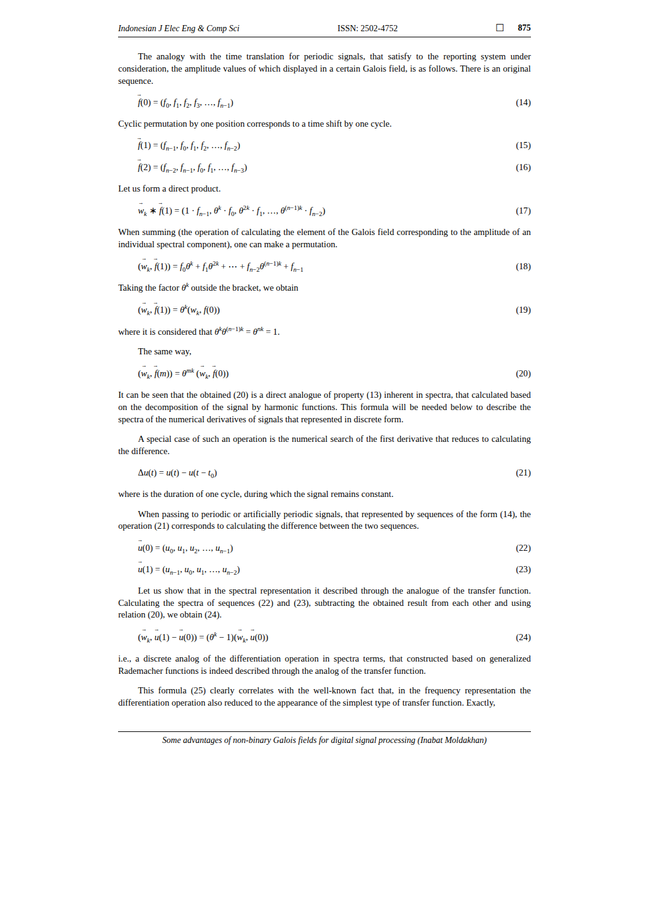Indonesian J Elec Eng & Comp Sci ISSN: 2502-4752 ☐875
The analogy with the time translation for periodic signals, that satisfy to the reporting system under consideration, the amplitude values of which displayed in a certain Galois field, is as follows. There is an original sequence.
f(0) = (f0, f1, f2, f3, …, fn−1)
(14)
Cyclic permutation by one position corresponds to a time shift by one cycle.
f(1) = (fn−1, f0, f1, f2, …, fn−2)
(15)
f(2) = (fn−2, fn−1, f0, f1, …, fn−3)
(16)
Let us form a direct product.
wk ∗ f(1) = (1 · fn−1, θk · f0, θ2k · f1, …, θ(n−1)k · fn−2)
(17)
When summing (the operation of calculating the element of the Galois field corresponding to the amplitude of an individual spectral component), one can make a permutation.
(wk, f(1)) = f0θk + f1θ2k + ⋯ + fn−2θ(n−1)k + fn−1
(18)
Taking the factor θk outside the bracket, we obtain
(wk, f(1)) = θk(wk, f(0))
(19)
where it is considered that θkθ(n−1)k = θnk = 1.
The same way,
(wk, f(m)) = θmk (wk, f(0))
(20)
It can be seen that the obtained (20) is a direct analogue of property (13) inherent in spectra, that calculated based on the decomposition of the signal by harmonic functions. This formula will be needed below to describe the spectra of the numerical derivatives of signals that represented in discrete form.
A special case of such an operation is the numerical search of the first derivative that reduces to calculating the difference.
Δu(t) = u(t) − u(t − t0)
(21)
where is the duration of one cycle, during which the signal remains constant.
When passing to periodic or artificially periodic signals, that represented by sequences of the form (14), the operation (21) corresponds to calculating the difference between the two sequences.
u(0) = (u0, u1, u2, …, un−1)
(22)
u(1) = (un−1, u0, u1, …, un−2)
(23)
Let us show that in the spectral representation it described through the analogue of the transfer function. Calculating the spectra of sequences (22) and (23), subtracting the obtained result from each other and using relation (20), we obtain (24).
(wk, u(1) − u(0)) = (θk − 1)(wk, u(0))
(24)
i.e., a discrete analog of the differentiation operation in spectra terms, that constructed based on generalized Rademacher functions is indeed described through the analog of the transfer function.
This formula (25) clearly correlates with the well-known fact that, in the frequency representation the differentiation operation also reduced to the appearance of the simplest type of transfer function. Exactly,
Some advantages of non-binary Galois fields for digital signal processing (Inabat Moldakhan)